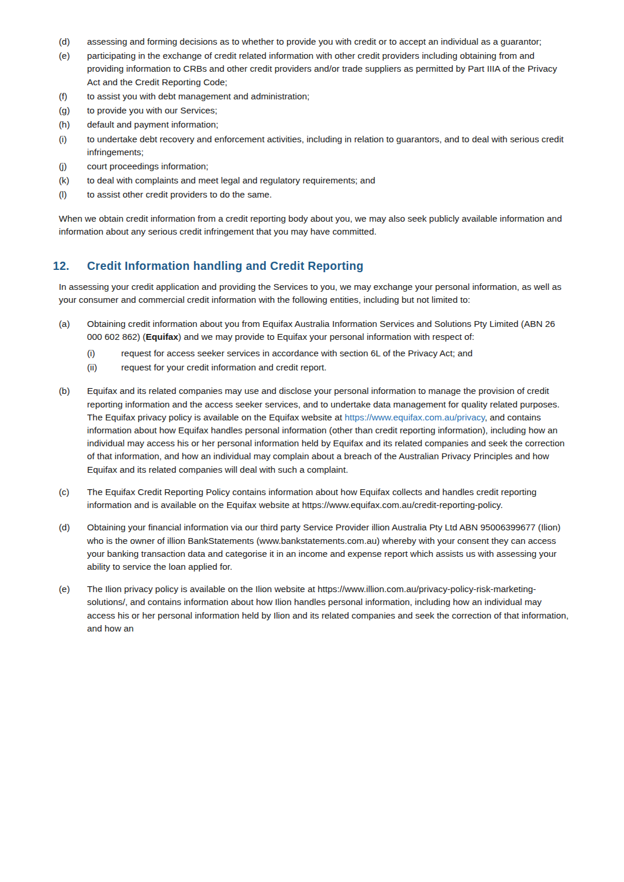(d) assessing and forming decisions as to whether to provide you with credit or to accept an individual as a guarantor;
(e) participating in the exchange of credit related information with other credit providers including obtaining from and providing information to CRBs and other credit providers and/or trade suppliers as permitted by Part IIIA of the Privacy Act and the Credit Reporting Code;
(f) to assist you with debt management and administration;
(g) to provide you with our Services;
(h) default and payment information;
(i) to undertake debt recovery and enforcement activities, including in relation to guarantors, and to deal with serious credit infringements;
(j) court proceedings information;
(k) to deal with complaints and meet legal and regulatory requirements; and
(l) to assist other credit providers to do the same.
When we obtain credit information from a credit reporting body about you, we may also seek publicly available information and information about any serious credit infringement that you may have committed.
12. Credit Information handling and Credit Reporting
In assessing your credit application and providing the Services to you, we may exchange your personal information, as well as your consumer and commercial credit information with the following entities, including but not limited to:
(a) Obtaining credit information about you from Equifax Australia Information Services and Solutions Pty Limited (ABN 26 000 602 862) (Equifax) and we may provide to Equifax your personal information with respect of:
(i) request for access seeker services in accordance with section 6L of the Privacy Act; and
(ii) request for your credit information and credit report.
(b) Equifax and its related companies may use and disclose your personal information to manage the provision of credit reporting information and the access seeker services, and to undertake data management for quality related purposes. The Equifax privacy policy is available on the Equifax website at https://www.equifax.com.au/privacy, and contains information about how Equifax handles personal information (other than credit reporting information), including how an individual may access his or her personal information held by Equifax and its related companies and seek the correction of that information, and how an individual may complain about a breach of the Australian Privacy Principles and how Equifax and its related companies will deal with such a complaint.
(c) The Equifax Credit Reporting Policy contains information about how Equifax collects and handles credit reporting information and is available on the Equifax website at https://www.equifax.com.au/credit-reporting-policy.
(d) Obtaining your financial information via our third party Service Provider illion Australia Pty Ltd ABN 95006399677 (Ilion) who is the owner of illion BankStatements (www.bankstatements.com.au) whereby with your consent they can access your banking transaction data and categorise it in an income and expense report which assists us with assessing your ability to service the loan applied for.
(e) The Ilion privacy policy is available on the Ilion website at https://www.illion.com.au/privacy-policy-risk-marketing-solutions/, and contains information about how Ilion handles personal information, including how an individual may access his or her personal information held by Ilion and its related companies and seek the correction of that information, and how an